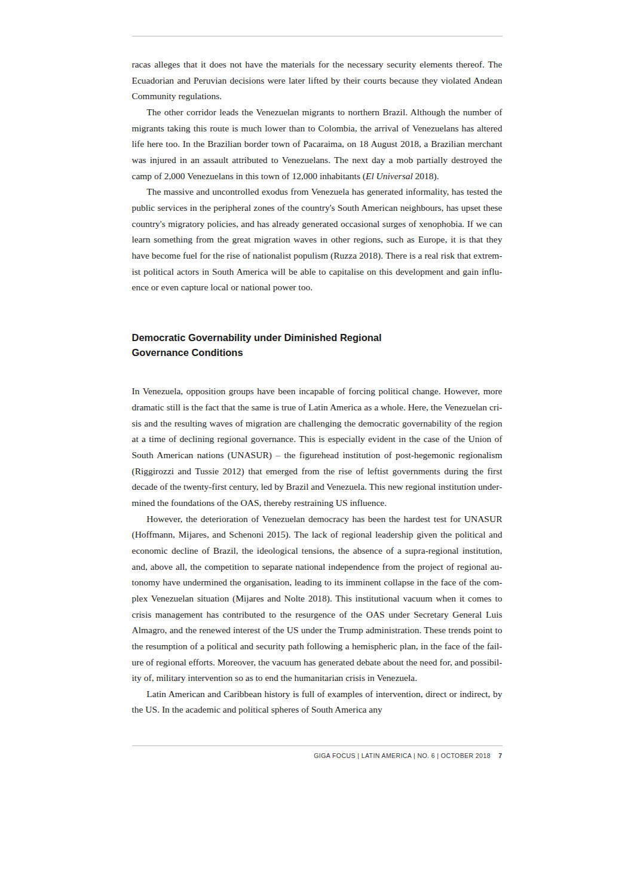racas alleges that it does not have the materials for the necessary security elements thereof. The Ecuadorian and Peruvian decisions were later lifted by their courts because they violated Andean Community regulations.
The other corridor leads the Venezuelan migrants to northern Brazil. Although the number of migrants taking this route is much lower than to Colombia, the arrival of Venezuelans has altered life here too. In the Brazilian border town of Pacaraima, on 18 August 2018, a Brazilian merchant was injured in an assault attributed to Venezuelans. The next day a mob partially destroyed the camp of 2,000 Venezuelans in this town of 12,000 inhabitants (El Universal 2018).
The massive and uncontrolled exodus from Venezuela has generated informality, has tested the public services in the peripheral zones of the country's South American neighbours, has upset these country's migratory policies, and has already generated occasional surges of xenophobia. If we can learn something from the great migration waves in other regions, such as Europe, it is that they have become fuel for the rise of nationalist populism (Ruzza 2018). There is a real risk that extremist political actors in South America will be able to capitalise on this development and gain influence or even capture local or national power too.
Democratic Governability under Diminished Regional
Governance Conditions
In Venezuela, opposition groups have been incapable of forcing political change. However, more dramatic still is the fact that the same is true of Latin America as a whole. Here, the Venezuelan crisis and the resulting waves of migration are challenging the democratic governability of the region at a time of declining regional governance. This is especially evident in the case of the Union of South American nations (UNASUR) – the figurehead institution of post-hegemonic regionalism (Riggirozzi and Tussie 2012) that emerged from the rise of leftist governments during the first decade of the twenty-first century, led by Brazil and Venezuela. This new regional institution undermined the foundations of the OAS, thereby restraining US influence.
However, the deterioration of Venezuelan democracy has been the hardest test for UNASUR (Hoffmann, Mijares, and Schenoni 2015). The lack of regional leadership given the political and economic decline of Brazil, the ideological tensions, the absence of a supra-regional institution, and, above all, the competition to separate national independence from the project of regional autonomy have undermined the organisation, leading to its imminent collapse in the face of the complex Venezuelan situation (Mijares and Nolte 2018). This institutional vacuum when it comes to crisis management has contributed to the resurgence of the OAS under Secretary General Luis Almagro, and the renewed interest of the US under the Trump administration. These trends point to the resumption of a political and security path following a hemispheric plan, in the face of the failure of regional efforts. Moreover, the vacuum has generated debate about the need for, and possibility of, military intervention so as to end the humanitarian crisis in Venezuela.
Latin American and Caribbean history is full of examples of intervention, direct or indirect, by the US. In the academic and political spheres of South America any
GIGA FOCUS | LATIN AMERICA | NO. 6 | OCTOBER 2018 7